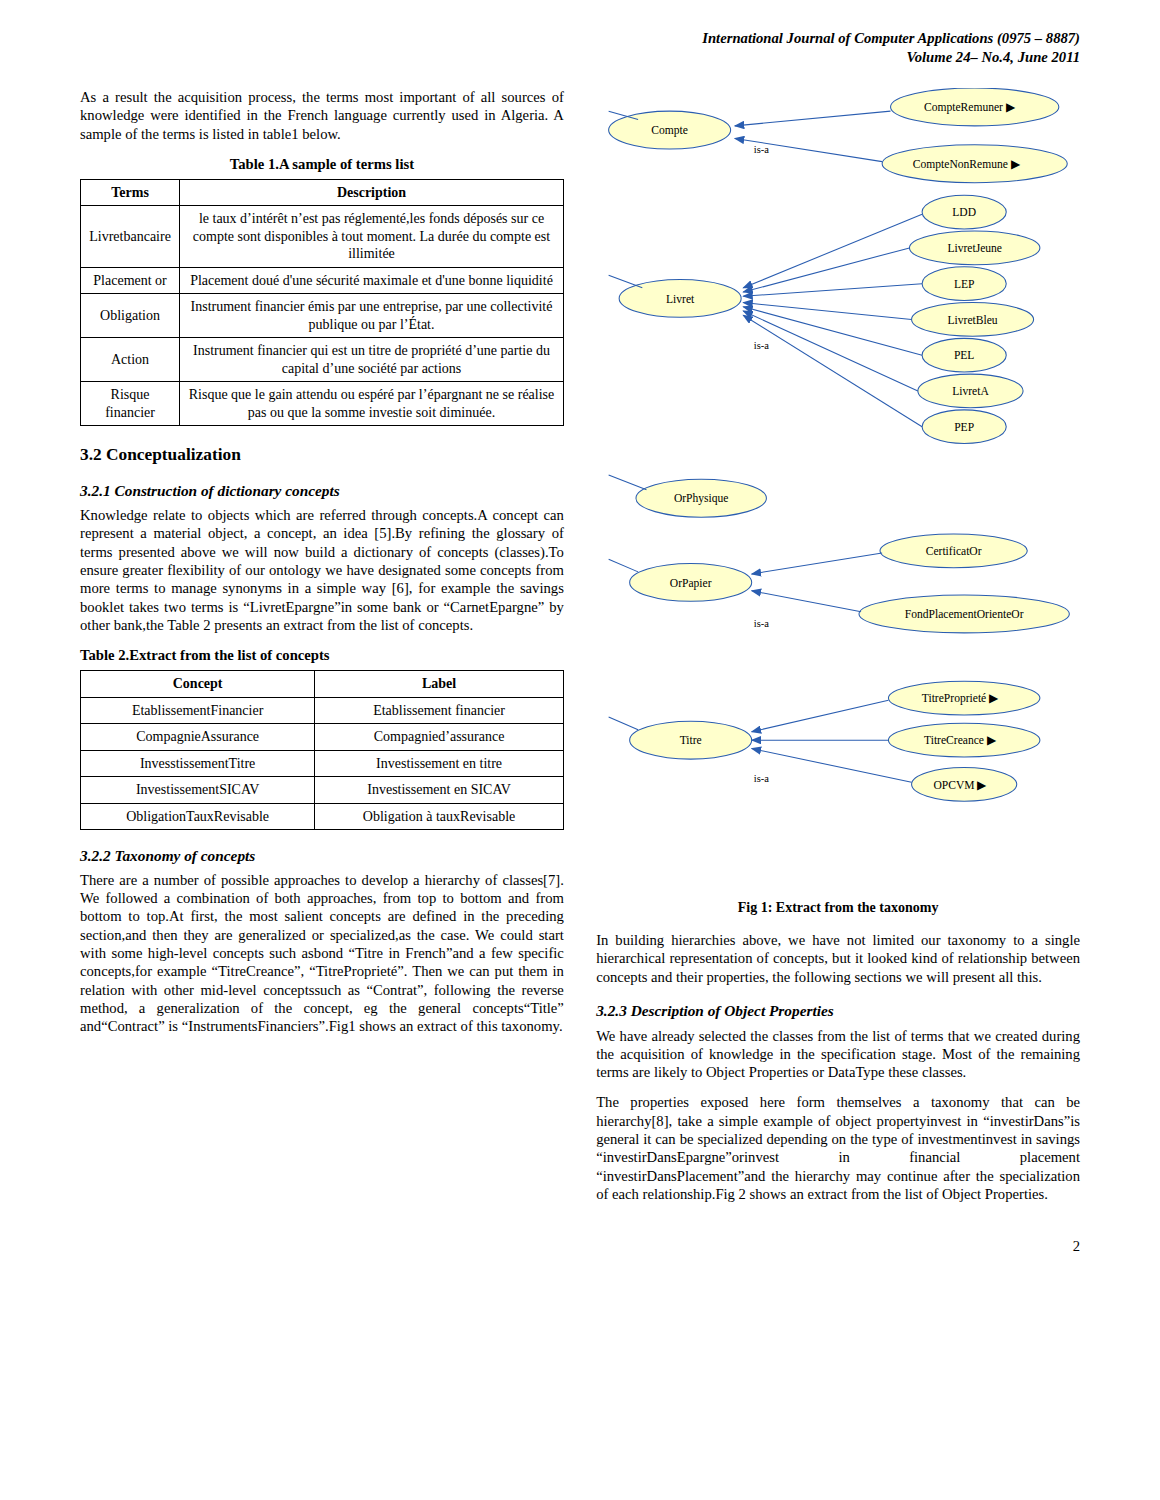International Journal of Computer Applications (0975 – 8887) Volume 24– No.4, June 2011
As a result the acquisition process, the terms most important of all sources of knowledge were identified in the French language currently used in Algeria. A sample of the terms is listed in table1 below.
Table 1.A sample of terms list
| Terms | Description |
| --- | --- |
| Livretbancaire | le taux d’intérêt n’est pas réglementé,les fonds déposés sur ce compte sont disponibles à tout moment. La durée du compte est illimitée |
| Placement or | Placement doué d'une sécurité maximale et d'une bonne liquidité |
| Obligation | Instrument financier émis par une entreprise, par une collectivité publique ou par l’État. |
| Action | Instrument financier qui est un titre de propriété d’une partie du capital d’une société par actions |
| Risque financier | Risque que le gain attendu ou espéré par l’épargnant ne se réalise pas ou que la somme investie soit diminuée. |
3.2 Conceptualization
3.2.1 Construction of dictionary concepts
Knowledge relate to objects which are referred through concepts.A concept can represent a material object, a concept, an idea [5].By refining the glossary of terms presented above we will now build a dictionary of concepts (classes).To ensure greater flexibility of our ontology we have designated some concepts from more terms to manage synonyms in a simple way [6], for example the savings booklet takes two terms is “LivretEpargne”in some bank or “CarnetEpargne” by other bank,the Table 2 presents an extract from the list of concepts.
Table 2.Extract from the list of concepts
| Concept | Label |
| --- | --- |
| EtablissementFinancier | Etablissement financier |
| CompagnieAssurance | Compagnied’assurance |
| InvesstissementTitre | Investissement en titre |
| InvestissementSICAV | Investissement en SICAV |
| ObligationTauxRevisable | Obligation à tauxRevisable |
3.2.2 Taxonomy of concepts
There are a number of possible approaches to develop a hierarchy of classes[7]. We followed a combination of both approaches, from top to bottom and from bottom to top.At first, the most salient concepts are defined in the preceding section,and then they are generalized or specialized,as the case. We could start with some high-level concepts such asbond “Titre in French”and a few specific concepts,for example “TitreCreance”, “TitreProprieté”. Then we can put them in relation with other mid-level conceptssuch as “Contrat”, following the reverse method, a generalization of the concept, eg the general concepts“Title” and“Contract” is “InstrumentsFinanciers”.Fig1 shows an extract of this taxonomy.
Compte CompteRemuner ▶ CompteNonRemune ▶ is-a Livret LDD LivretJeune LEP LivretBleu PEL LivretA PEP is-a OrPhysique OrPapier CertificatOr FondPlacementOrienteOr is-a Titre TitreProprieté ▶ TitreCreance ▶ OPCVM ▶ is-a
Fig 1: Extract from the taxonomy
In building hierarchies above, we have not limited our taxonomy to a single hierarchical representation of concepts, but it looked kind of relationship between concepts and their properties, the following sections we will present all this.
3.2.3 Description of Object Properties
We have already selected the classes from the list of terms that we created during the acquisition of knowledge in the specification stage. Most of the remaining terms are likely to Object Properties or DataType these classes.
The properties exposed here form themselves a taxonomy that can be hierarchy[8], take a simple example of object propertyinvest in “investirDans”is general it can be specialized depending on the type of investmentinvest in savings “investirDansEpargne”orinvest in financial placement “investirDansPlacement”and the hierarchy may continue after the specialization of each relationship.Fig 2 shows an extract from the list of Object Properties.
2